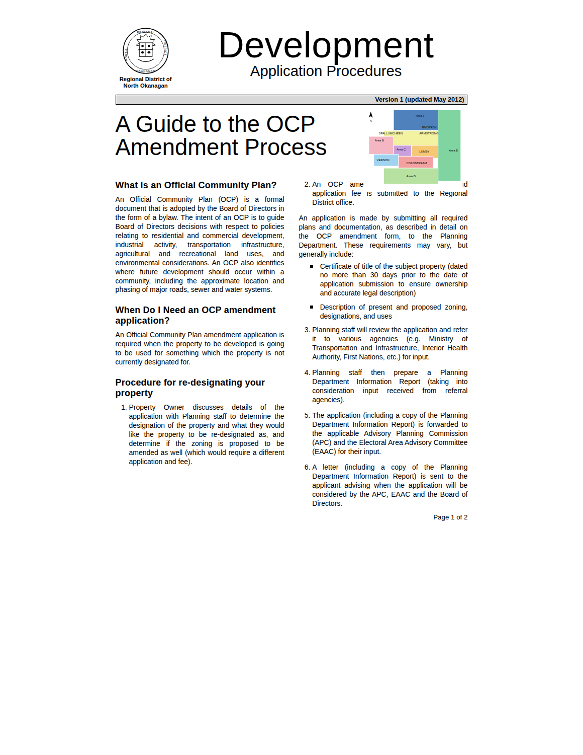REGIONAL OKANAGAN NORTH DISTRICT
Regional District of
North Okanagan
Development
Application Procedures
Version 1 (updated May 2012)
A Guide to the OCP
Amendment Process
Area F Area E SPALLUMCHEEN ARMSTRONG Area B Area C LUMBY VERNON COLDSTREAM Area D ENDERBY N
What is an Official Community Plan?
An Official Community Plan (OCP) is a formal document that is adopted by the Board of Directors in the form of a bylaw. The intent of an OCP is to guide Board of Directors decisions with respect to policies relating to residential and commercial development, industrial activity, transportation infrastructure, agricultural and recreational land uses, and environmental considerations. An OCP also identifies where future development should occur within a community, including the approximate location and phasing of major roads, sewer and water systems.
When Do I Need an OCP amendment application?
An Official Community Plan amendment application is required when the property to be developed is going to be used for something which the property is not currently designated for.
Procedure for re-designating your property
Property Owner discusses details of the application with Planning staff to determine the designation of the property and what they would like the property to be re-designated as, and determine if the zoning is proposed to be amended as well (which would require a different application and fee).
An OCP amendment application form and application fee is submitted to the Regional District office.
An application is made by submitting all required plans and documentation, as described in detail on the OCP amendment form, to the Planning Department. These requirements may vary, but generally include:
Certificate of title of the subject property (dated no more than 30 days prior to the date of application submission to ensure ownership and accurate legal description)
Description of present and proposed zoning, designations, and uses
Planning staff will review the application and refer it to various agencies (e.g. Ministry of Transportation and Infrastructure, Interior Health Authority, First Nations, etc.) for input.
Planning staff then prepare a Planning Department Information Report (taking into consideration input received from referral agencies).
The application (including a copy of the Planning Department Information Report) is forwarded to the applicable Advisory Planning Commission (APC) and the Electoral Area Advisory Committee (EAAC) for their input.
A letter (including a copy of the Planning Department Information Report) is sent to the applicant advising when the application will be considered by the APC, EAAC and the Board of Directors.
Page 1 of 2